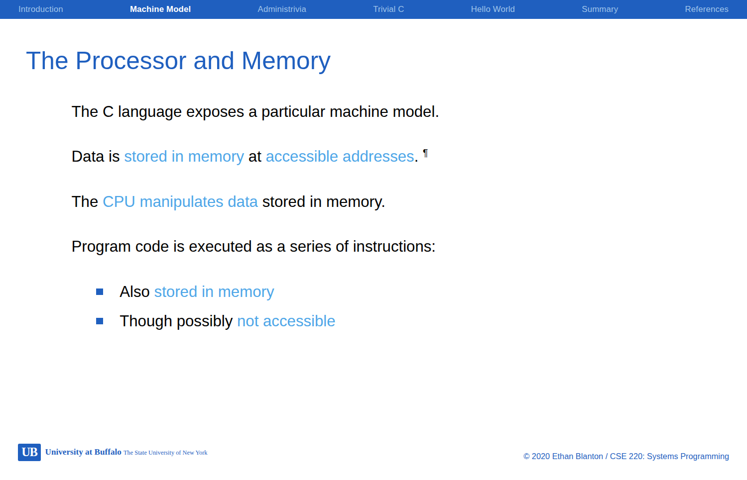Introduction Machine Model Administrivia Trivial C Hello World Summary References
The Processor and Memory
The C language exposes a particular machine model.
Data is stored in memory at accessible addresses. ¶
The CPU manipulates data stored in memory.
Program code is executed as a series of instructions:
Also stored in memory
Though possibly not accessible
UB University at Buffalo The State University of New York
© 2020 Ethan Blanton / CSE 220: Systems Programming